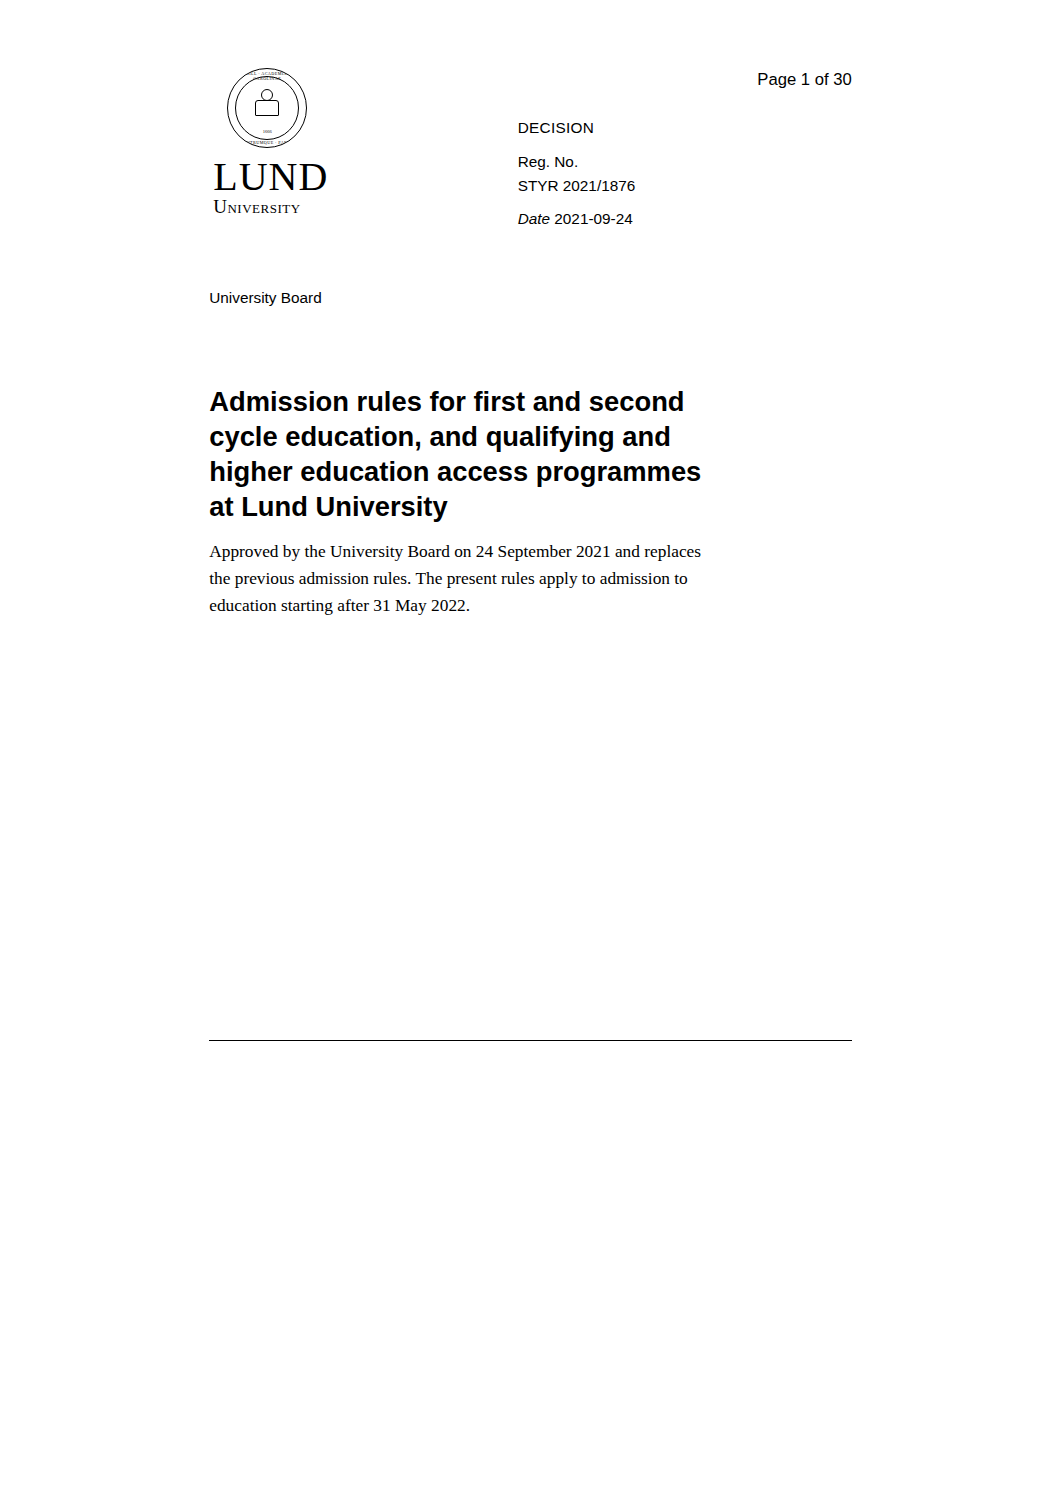SIGILL · ACADEMIAE · CAROLINAE
1666
AD · UTRUMQUE · PARATUS
LUND University
Page 1 of 30
DECISION
Reg. No.
STYR 2021/1876
Date 2021-09-24
University Board
Admission rules for first and second cycle education, and qualifying and higher education access programmes at Lund University
Approved by the University Board on 24 September 2021 and replaces the previous admission rules. The present rules apply to admission to education starting after 31 May 2022.